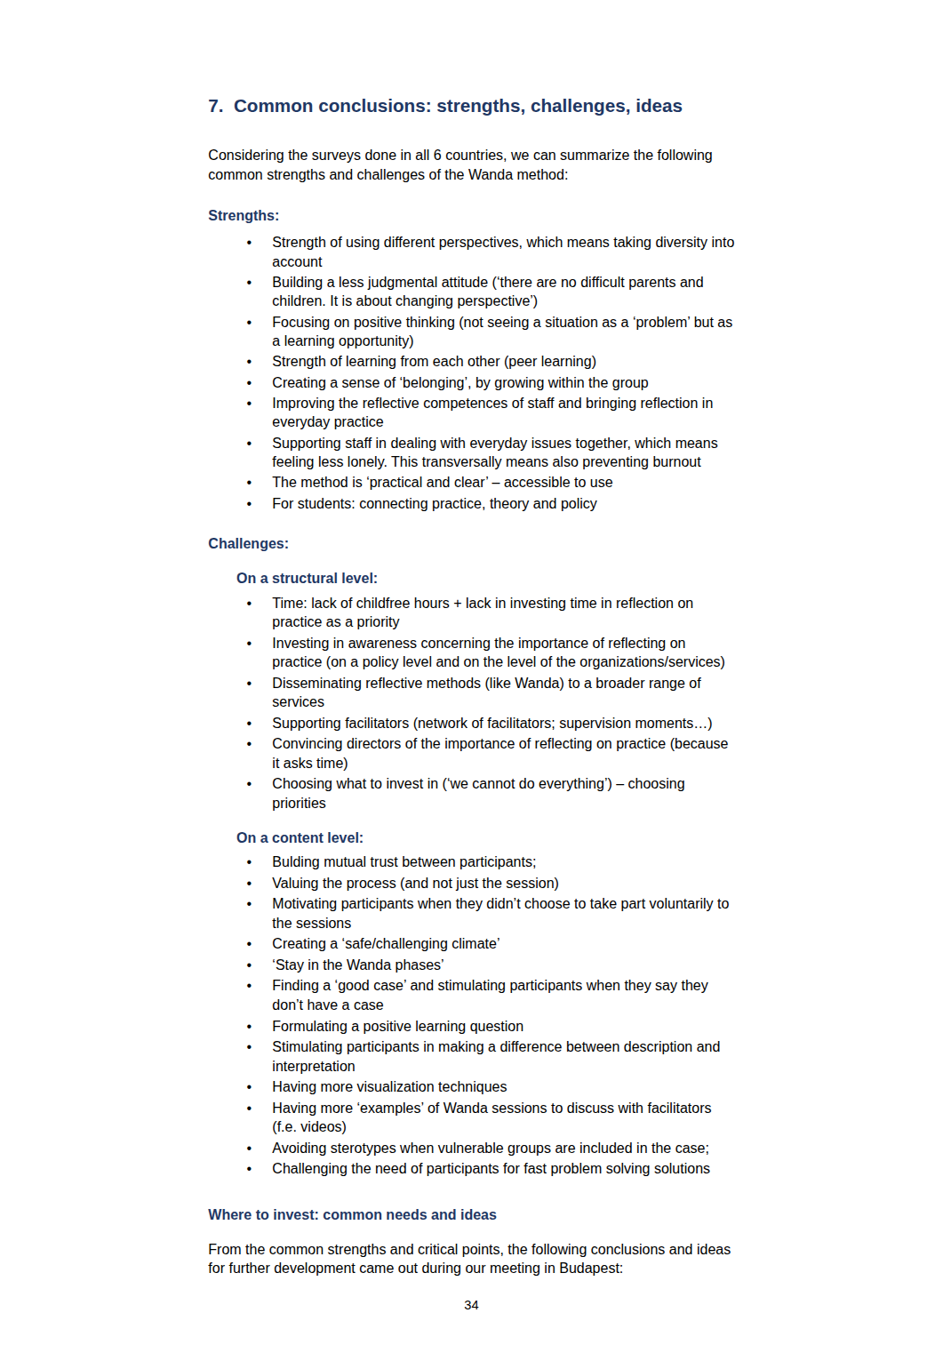7. Common conclusions: strengths, challenges, ideas
Considering the surveys done in all 6 countries, we can summarize the following common strengths and challenges of the Wanda method:
Strengths:
Strength of using different perspectives, which means taking diversity into account
Building a less judgmental attitude (‘there are no difficult parents and children. It is about changing perspective’)
Focusing on positive thinking (not seeing a situation as a ‘problem’ but as a learning opportunity)
Strength of learning from each other (peer learning)
Creating a sense of ‘belonging’, by growing within the group
Improving the reflective competences of staff and bringing reflection in everyday practice
Supporting staff in dealing with everyday issues together, which means feeling less lonely. This transversally means also preventing burnout
The method is ‘practical and clear’ – accessible to use
For students: connecting practice, theory and policy
Challenges:
On a structural level:
Time: lack of childfree hours + lack in investing time in reflection on practice as a priority
Investing in awareness concerning the importance of reflecting on practice (on a policy level and on the level of the organizations/services)
Disseminating reflective methods (like Wanda) to a broader range of services
Supporting facilitators (network of facilitators; supervision moments…)
Convincing directors of the importance of reflecting on practice (because it asks time)
Choosing what to invest in (‘we cannot do everything’) – choosing priorities
On a content level:
Bulding mutual trust between participants;
Valuing the process (and not just the session)
Motivating participants when they didn’t choose to take part voluntarily to the sessions
Creating a ‘safe/challenging climate’
‘Stay in the Wanda phases’
Finding a ‘good case’ and stimulating participants when they say they don’t have a case
Formulating a positive learning question
Stimulating participants in making a difference between description and interpretation
Having more visualization techniques
Having more ‘examples’ of Wanda sessions to discuss with facilitators (f.e. videos)
Avoiding sterotypes when vulnerable groups are included in the case;
Challenging the need of participants for fast problem solving solutions
Where to invest: common needs and ideas
From the common strengths and critical points, the following conclusions and ideas for further development came out during our meeting in Budapest:
34